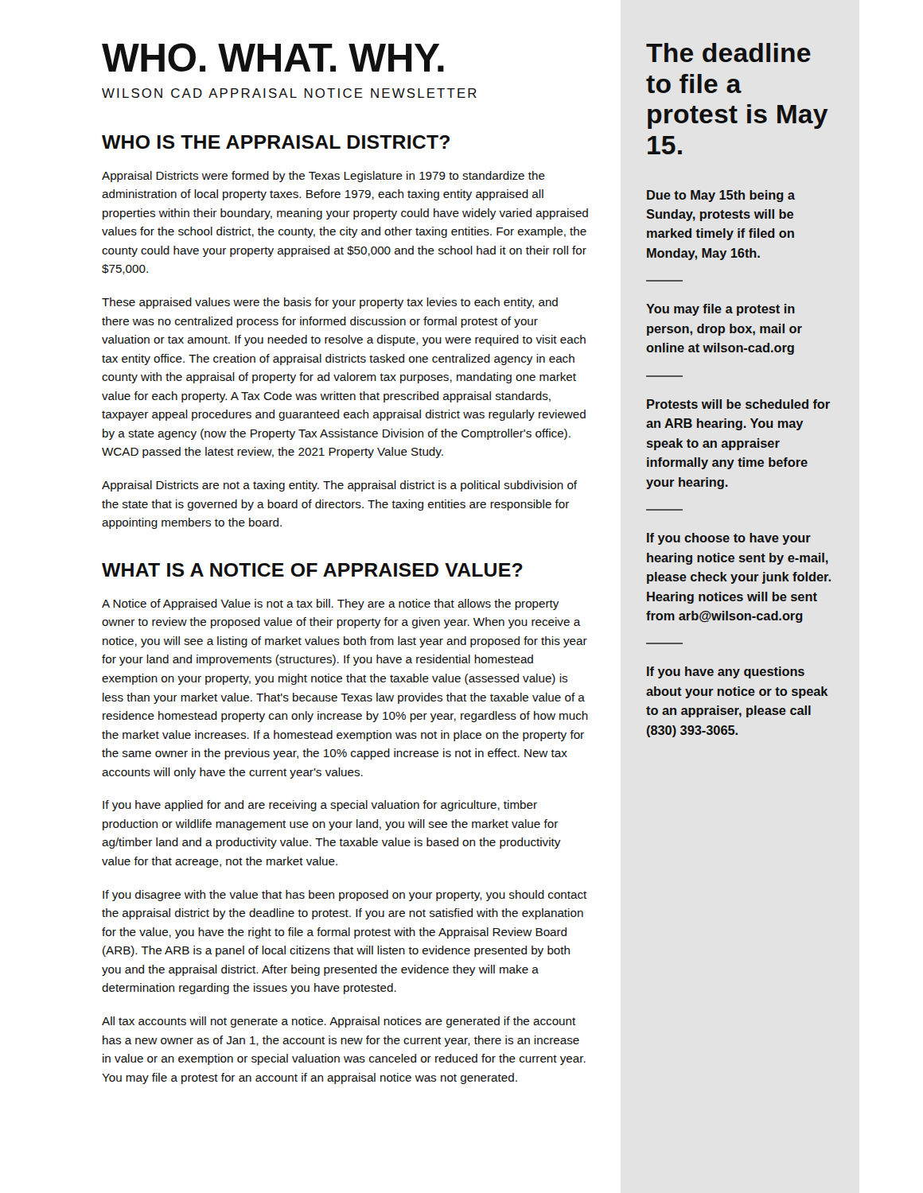WHO. WHAT. WHY.
Wilson CAD Appraisal Notice Newsletter
WHO IS THE APPRAISAL DISTRICT?
Appraisal Districts were formed by the Texas Legislature in 1979 to standardize the administration of local property taxes. Before 1979, each taxing entity appraised all properties within their boundary, meaning your property could have widely varied appraised values for the school district, the county, the city and other taxing entities. For example, the county could have your property appraised at $50,000 and the school had it on their roll for $75,000.
These appraised values were the basis for your property tax levies to each entity, and there was no centralized process for informed discussion or formal protest of your valuation or tax amount. If you needed to resolve a dispute, you were required to visit each tax entity office. The creation of appraisal districts tasked one centralized agency in each county with the appraisal of property for ad valorem tax purposes, mandating one market value for each property. A Tax Code was written that prescribed appraisal standards, taxpayer appeal procedures and guaranteed each appraisal district was regularly reviewed by a state agency (now the Property Tax Assistance Division of the Comptroller's office). WCAD passed the latest review, the 2021 Property Value Study.
Appraisal Districts are not a taxing entity. The appraisal district is a political subdivision of the state that is governed by a board of directors. The taxing entities are responsible for appointing members to the board.
WHAT IS A NOTICE OF APPRAISED VALUE?
A Notice of Appraised Value is not a tax bill. They are a notice that allows the property owner to review the proposed value of their property for a given year. When you receive a notice, you will see a listing of market values both from last year and proposed for this year for your land and improvements (structures). If you have a residential homestead exemption on your property, you might notice that the taxable value (assessed value) is less than your market value. That's because Texas law provides that the taxable value of a residence homestead property can only increase by 10% per year, regardless of how much the market value increases. If a homestead exemption was not in place on the property for the same owner in the previous year, the 10% capped increase is not in effect. New tax accounts will only have the current year's values.
If you have applied for and are receiving a special valuation for agriculture, timber production or wildlife management use on your land, you will see the market value for ag/timber land and a productivity value. The taxable value is based on the productivity value for that acreage, not the market value.
If you disagree with the value that has been proposed on your property, you should contact the appraisal district by the deadline to protest. If you are not satisfied with the explanation for the value, you have the right to file a formal protest with the Appraisal Review Board (ARB). The ARB is a panel of local citizens that will listen to evidence presented by both you and the appraisal district. After being presented the evidence they will make a determination regarding the issues you have protested.
All tax accounts will not generate a notice. Appraisal notices are generated if the account has a new owner as of Jan 1, the account is new for the current year, there is an increase in value or an exemption or special valuation was canceled or reduced for the current year. You may file a protest for an account if an appraisal notice was not generated.
The deadline to file a protest is May 15.
Due to May 15th being a Sunday, protests will be marked timely if filed on Monday, May 16th.
You may file a protest in person, drop box, mail or online at wilson-cad.org
Protests will be scheduled for an ARB hearing. You may speak to an appraiser informally any time before your hearing.
If you choose to have your hearing notice sent by e-mail, please check your junk folder. Hearing notices will be sent from arb@wilson-cad.org
If you have any questions about your notice or to speak to an appraiser, please call (830) 393-3065.